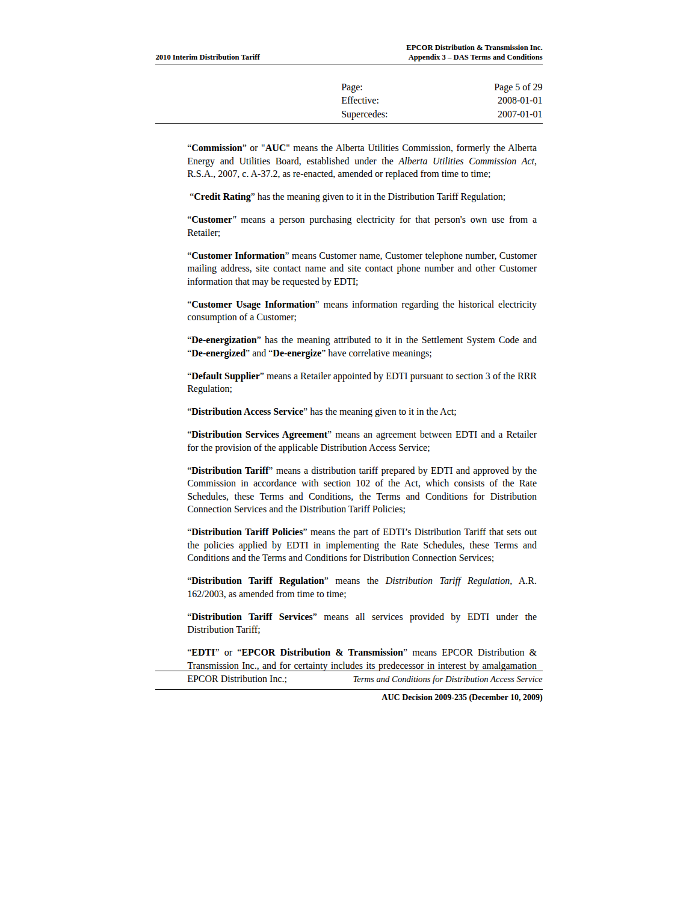2010 Interim Distribution Tariff
EPCOR Distribution & Transmission Inc.
Appendix 3 – DAS Terms and Conditions
| Page: | Page 5 of 29 |
| Effective: | 2008-01-01 |
| Supercedes: | 2007-01-01 |
“Commission” or "AUC" means the Alberta Utilities Commission, formerly the Alberta Energy and Utilities Board, established under the Alberta Utilities Commission Act, R.S.A., 2007, c. A-37.2, as re-enacted, amended or replaced from time to time;
“Credit Rating” has the meaning given to it in the Distribution Tariff Regulation;
“Customer" means a person purchasing electricity for that person's own use from a Retailer;
“Customer Information” means Customer name, Customer telephone number, Customer mailing address, site contact name and site contact phone number and other Customer information that may be requested by EDTI;
“Customer Usage Information” means information regarding the historical electricity consumption of a Customer;
“De-energization” has the meaning attributed to it in the Settlement System Code and “De-energized” and “De-energize” have correlative meanings;
“Default Supplier” means a Retailer appointed by EDTI pursuant to section 3 of the RRR Regulation;
“Distribution Access Service” has the meaning given to it in the Act;
“Distribution Services Agreement” means an agreement between EDTI and a Retailer for the provision of the applicable Distribution Access Service;
“Distribution Tariff” means a distribution tariff prepared by EDTI and approved by the Commission in accordance with section 102 of the Act, which consists of the Rate Schedules, these Terms and Conditions, the Terms and Conditions for Distribution Connection Services and the Distribution Tariff Policies;
“Distribution Tariff Policies” means the part of EDTI’s Distribution Tariff that sets out the policies applied by EDTI in implementing the Rate Schedules, these Terms and Conditions and the Terms and Conditions for Distribution Connection Services;
“Distribution Tariff Regulation” means the Distribution Tariff Regulation, A.R. 162/2003, as amended from time to time;
“Distribution Tariff Services” means all services provided by EDTI under the Distribution Tariff;
“EDTI” or “EPCOR Distribution & Transmission” means EPCOR Distribution & Transmission Inc., and for certainty includes its predecessor in interest by amalgamation EPCOR Distribution Inc.;
Terms and Conditions for Distribution Access Service
AUC Decision 2009-235 (December 10, 2009)